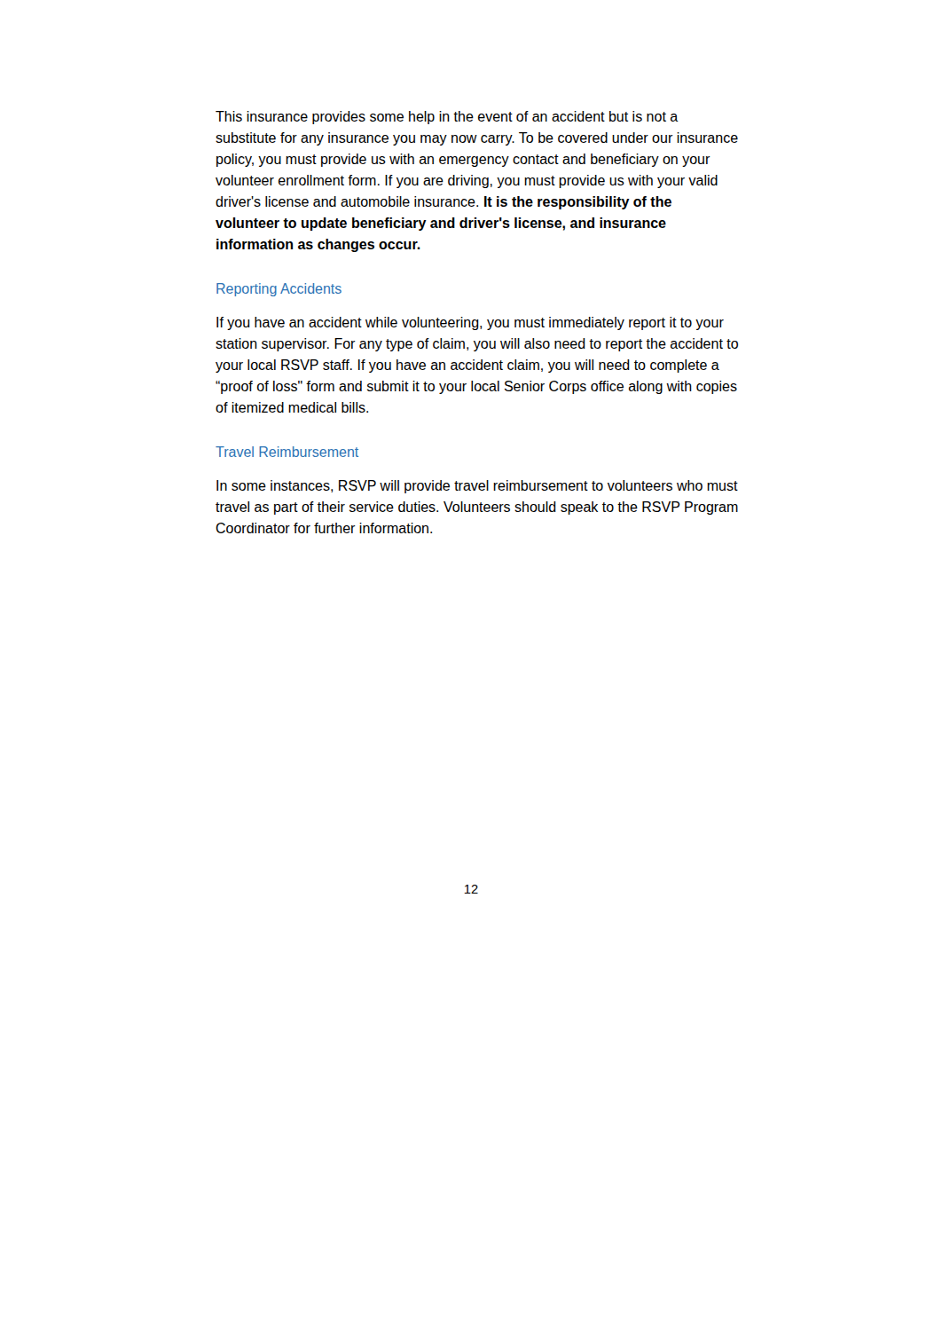This insurance provides some help in the event of an accident but is not a substitute for any insurance you may now carry. To be covered under our insurance policy, you must provide us with an emergency contact and beneficiary on your volunteer enrollment form. If you are driving, you must provide us with your valid driver's license and automobile insurance. It is the responsibility of the volunteer to update beneficiary and driver's license, and insurance information as changes occur.
Reporting Accidents
If you have an accident while volunteering, you must immediately report it to your station supervisor. For any type of claim, you will also need to report the accident to your local RSVP staff. If you have an accident claim, you will need to complete a “proof of loss" form and submit it to your local Senior Corps office along with copies of itemized medical bills.
Travel Reimbursement
In some instances, RSVP will provide travel reimbursement to volunteers who must travel as part of their service duties. Volunteers should speak to the RSVP Program Coordinator for further information.
12